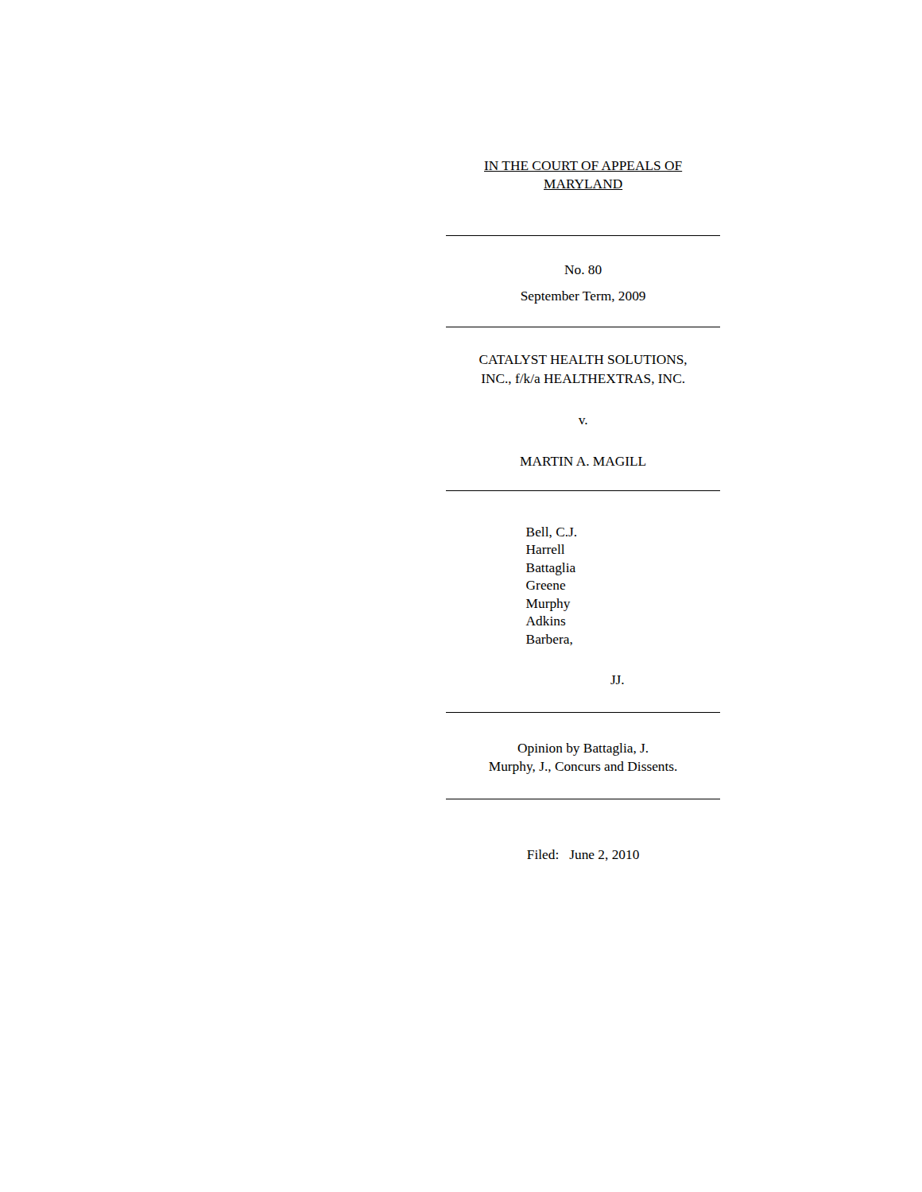IN THE COURT OF APPEALS OF
MARYLAND
No. 80
September Term, 2009
CATALYST HEALTH SOLUTIONS,
INC., f/k/a HEALTHEXTRAS, INC.
v.
MARTIN A. MAGILL
Bell, C.J.
Harrell
Battaglia
Greene
Murphy
Adkins
Barbera,
JJ.
Opinion by Battaglia, J.
Murphy, J., Concurs and Dissents.
Filed: June 2, 2010